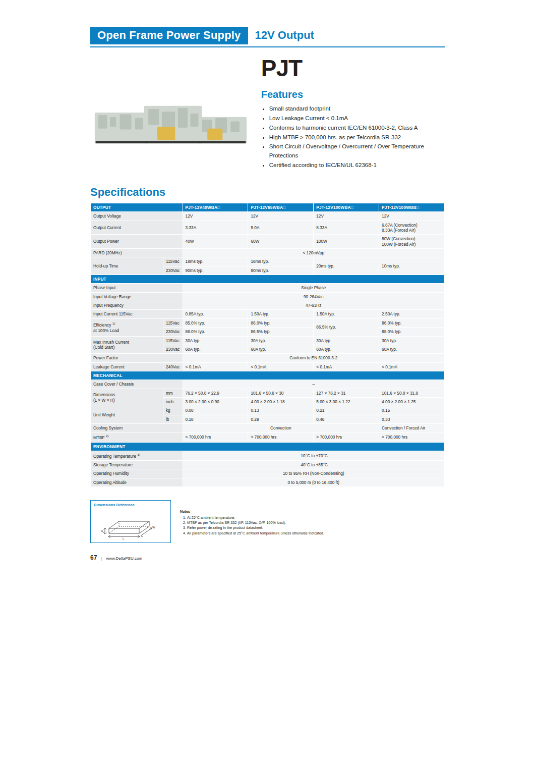Open Frame Power Supply
12V Output
PJT
Features
Small standard footprint
Low Leakage Current < 0.1mA
Conforms to harmonic current IEC/EN 61000-3-2, Class A
High MTBF > 700,000 hrs. as per Telcordia SR-332
Short Circuit / Overvoltage / Overcurrent / Over Temperature Protections
Certified according to IEC/EN/UL 62368-1
Specifications
| OUTPUT | PJT-12V40WBA□ | PJT-12V65WBA□ | PJT-12V100WBA□ | PJT-12V100WBB□ |
| --- | --- | --- | --- | --- |
| Output Voltage | 12V | 12V | 12V | 12V |
| Output Current | 3.33A | 5.0A | 8.33A | 6.67A (Convection) 8.33A (Forced Air) |
| Output Power | 40W | 60W | 100W | 80W (Convection) 100W (Forced Air) |
| PARD (20MHz) | < 120mVpp |
| Hold-up Time | 115Vac | 18ms typ. | 16ms typ. | 20ms typ. | 10ms typ. |
| 230Vac | 90ms typ. | 80ms typ. |
| INPUT |
| Phase Input | Single Phase |
| Input Voltage Range | 90-264Vac |
| Input Frequency | 47-63Hz |
| Input Current 115Vac | 0.85A typ. | 1.50A typ. | 1.50A typ. | 2.50A typ. |
| Efficiency 1) at 100% Load | 115Vac | 85.0% typ. | 86.0% typ. | 86.5% typ. | 86.0% typ. |
| 230Vac | 86.0% typ. | 86.5% typ. | 88.0% typ. |
| Max Inrush Current (Cold Start) | 115Vac | 30A typ. | 30A typ. | 30A typ. | 30A typ. |
| 230Vac | 60A typ. | 60A typ. | 60A typ. | 60A typ. |
| Power Factor | Conform to EN 61000-3-2 |
| Leakage Current | 240Vac | < 0.1mA | < 0.1mA | < 0.1mA | < 0.1mA |
| MECHANICAL |
| Case Cover / Chassis | – |
| Dimensions (L × W × H) | mm | 76.2 × 50.8 × 22.9 | 101.6 × 50.8 × 30 | 127 × 76.2 × 31 | 101.6 × 50.8 × 31.8 |
| inch | 3.00 × 2.00 × 0.90 | 4.00 × 2.00 × 1.18 | 5.00 × 3.00 × 1.22 | 4.00 × 2.00 × 1.25 |
| Unit Weight | kg | 0.08 | 0.13 | 0.21 | 0.15 |
| lb | 0.18 | 0.29 | 0.46 | 0.33 |
| Cooling System | Convection | Convection / Forced Air |
| MTBF 2) | > 700,000 hrs | > 700,000 hrs | > 700,000 hrs | > 700,000 hrs |
| ENVIRONMENT |
| Operating Temperature 3) | -10°C to +70°C |
| Storage Temperature | -40°C to +85°C |
| Operating Humidity | 10 to 95% RH (Non-Condensing) |
| Operating Altitude | 0 to 5,000 m (0 to 16,400 ft) |
Dimensions Reference
H L W
Notes
At 25°C ambient temperature.
MTBF as per Telcordia SR-332 (I/P. 115Vac, O/P. 100% load).
Refer power de-rating in the product datasheet.
All parameters are specified at 25°C ambient temperature unless otherwise indicated.
67 | www.DeltaPSU.com